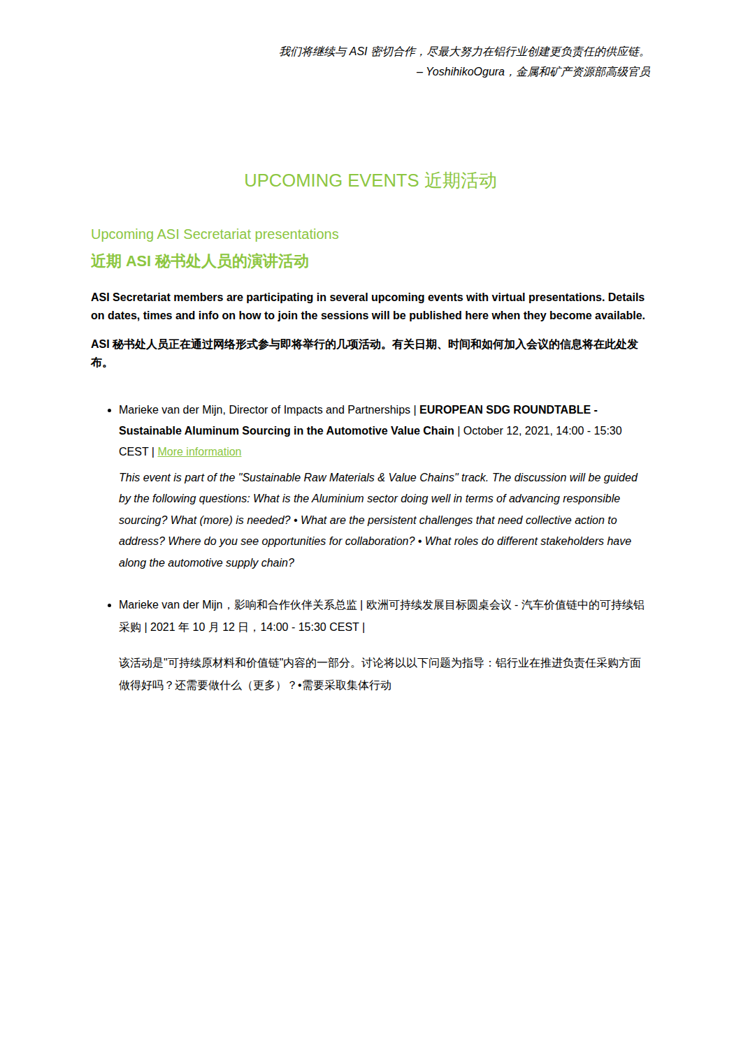我们将继续与 ASI 密切合作，尽最大努力在铝行业创建更负责任的供应链。
– YoshihikoOgura，金属和矿产资源部高级官员
UPCOMING EVENTS 近期活动
Upcoming ASI Secretariat presentations
近期 ASI 秘书处人员的演讲活动
ASI Secretariat members are participating in several upcoming events with virtual presentations. Details on dates, times and info on how to join the sessions will be published here when they become available.
ASI 秘书处人员正在通过网络形式参与即将举行的几项活动。有关日期、时间和如何加入会议的信息将在此处发布。
Marieke van der Mijn, Director of Impacts and Partnerships | EUROPEAN SDG ROUNDTABLE - Sustainable Aluminum Sourcing in the Automotive Value Chain | October 12, 2021, 14:00 - 15:30 CEST | More information This event is part of the "Sustainable Raw Materials & Value Chains" track. The discussion will be guided by the following questions: What is the Aluminium sector doing well in terms of advancing responsible sourcing? What (more) is needed? • What are the persistent challenges that need collective action to address? Where do you see opportunities for collaboration? • What roles do different stakeholders have along the automotive supply chain?
Marieke van der Mijn，影响和合作伙伴关系总监 | 欧洲可持续发展目标圆桌会议 - 汽车价值链中的可持续铝采购 | 2021 年 10 月 12 日，14:00 - 15:30 CEST | 该活动是"可持续原材料和价值链"内容的一部分。讨论将以以下问题为指导：铝行业在推进负责任采购方面做得好吗？还需要做什么（更多）？•需要采取集体行动